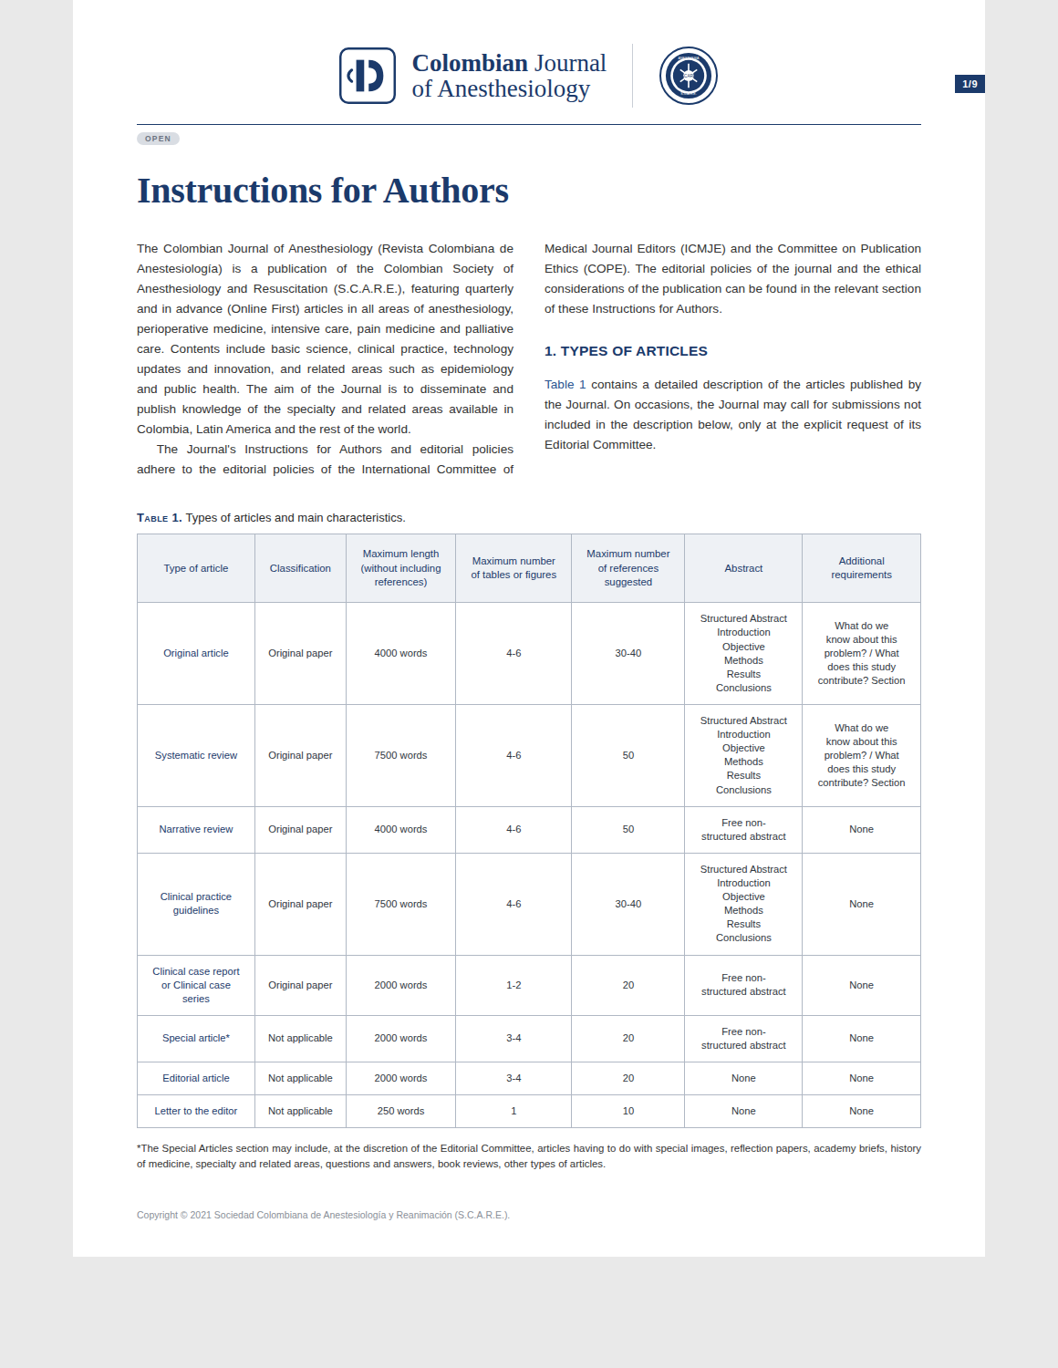Colombian Journal
of Anesthesiology
SCARE ANESTHESIA S.C.A.R.E.
1/9
OPEN
Instructions for Authors
The Colombian Journal of Anesthesiology (Revista Colombiana de Anestesiología) is a publication of the Colombian Society of Anesthesiology and Resuscitation (S.C.A.R.E.), featuring quarterly and in advance (Online First) articles in all areas of anesthesiology, perioperative medicine, intensive care, pain medicine and palliative care. Contents include basic science, clinical practice, technology updates and innovation, and related areas such as epidemiology and public health. The aim of the Journal is to disseminate and publish knowledge of the specialty and related areas available in Colombia, Latin America and the rest of the world.
The Journal's Instructions for Authors and editorial policies adhere to the editorial policies of the International Committee of Medical Journal Editors (ICMJE) and the Committee on Publication Ethics (COPE). The editorial policies of the journal and the ethical considerations of the publication can be found in the relevant section of these Instructions for Authors.
1. TYPES OF ARTICLES
Table 1 contains a detailed description of the articles published by the Journal. On occasions, the Journal may call for submissions not included in the description below, only at the explicit request of its Editorial Committee.
Table 1. Types of articles and main characteristics.
| Type of article | Classification | Maximum length (without including references) | Maximum number of tables or figures | Maximum number of references suggested | Abstract | Additional requirements |
| --- | --- | --- | --- | --- | --- | --- |
| Original article | Original paper | 4000 words | 4-6 | 30-40 | Structured Abstract Introduction Objective Methods Results Conclusions | What do we know about this problem? / What does this study contribute? Section |
| Systematic review | Original paper | 7500 words | 4-6 | 50 | Structured Abstract Introduction Objective Methods Results Conclusions | What do we know about this problem? / What does this study contribute? Section |
| Narrative review | Original paper | 4000 words | 4-6 | 50 | Free non- structured abstract | None |
| Clinical practice guidelines | Original paper | 7500 words | 4-6 | 30-40 | Structured Abstract Introduction Objective Methods Results Conclusions | None |
| Clinical case report or Clinical case series | Original paper | 2000 words | 1-2 | 20 | Free non- structured abstract | None |
| Special article* | Not applicable | 2000 words | 3-4 | 20 | Free non- structured abstract | None |
| Editorial article | Not applicable | 2000 words | 3-4 | 20 | None | None |
| Letter to the editor | Not applicable | 250 words | 1 | 10 | None | None |
*The Special Articles section may include, at the discretion of the Editorial Committee, articles having to do with special images, reflection papers, academy briefs, history of medicine, specialty and related areas, questions and answers, book reviews, other types of articles.
Copyright © 2021 Sociedad Colombiana de Anestesiología y Reanimación (S.C.A.R.E.).